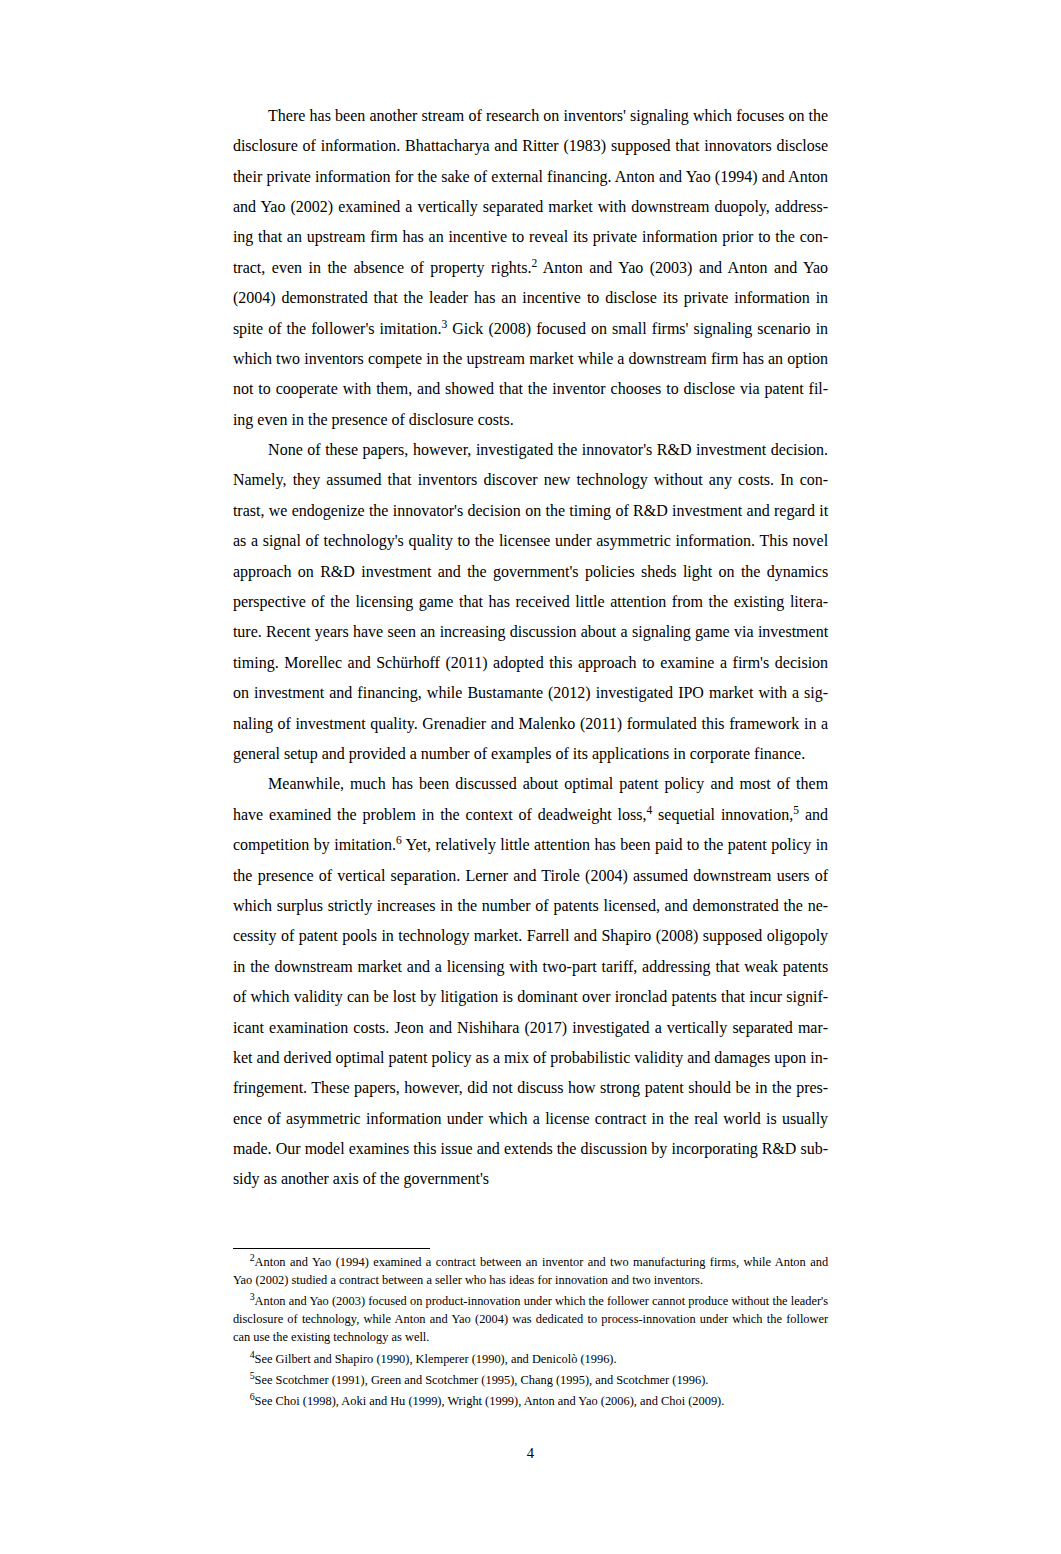There has been another stream of research on inventors' signaling which focuses on the disclosure of information. Bhattacharya and Ritter (1983) supposed that innovators disclose their private information for the sake of external financing. Anton and Yao (1994) and Anton and Yao (2002) examined a vertically separated market with downstream duopoly, addressing that an upstream firm has an incentive to reveal its private information prior to the contract, even in the absence of property rights.2 Anton and Yao (2003) and Anton and Yao (2004) demonstrated that the leader has an incentive to disclose its private information in spite of the follower's imitation.3 Gick (2008) focused on small firms' signaling scenario in which two inventors compete in the upstream market while a downstream firm has an option not to cooperate with them, and showed that the inventor chooses to disclose via patent filing even in the presence of disclosure costs.
None of these papers, however, investigated the innovator's R&D investment decision. Namely, they assumed that inventors discover new technology without any costs. In contrast, we endogenize the innovator's decision on the timing of R&D investment and regard it as a signal of technology's quality to the licensee under asymmetric information. This novel approach on R&D investment and the government's policies sheds light on the dynamics perspective of the licensing game that has received little attention from the existing literature. Recent years have seen an increasing discussion about a signaling game via investment timing. Morellec and Schürhoff (2011) adopted this approach to examine a firm's decision on investment and financing, while Bustamante (2012) investigated IPO market with a signaling of investment quality. Grenadier and Malenko (2011) formulated this framework in a general setup and provided a number of examples of its applications in corporate finance.
Meanwhile, much has been discussed about optimal patent policy and most of them have examined the problem in the context of deadweight loss,4 sequetial innovation,5 and competition by imitation.6 Yet, relatively little attention has been paid to the patent policy in the presence of vertical separation. Lerner and Tirole (2004) assumed downstream users of which surplus strictly increases in the number of patents licensed, and demonstrated the necessity of patent pools in technology market. Farrell and Shapiro (2008) supposed oligopoly in the downstream market and a licensing with two-part tariff, addressing that weak patents of which validity can be lost by litigation is dominant over ironclad patents that incur significant examination costs. Jeon and Nishihara (2017) investigated a vertically separated market and derived optimal patent policy as a mix of probabilistic validity and damages upon infringement. These papers, however, did not discuss how strong patent should be in the presence of asymmetric information under which a license contract in the real world is usually made. Our model examines this issue and extends the discussion by incorporating R&D subsidy as another axis of the government's
2Anton and Yao (1994) examined a contract between an inventor and two manufacturing firms, while Anton and Yao (2002) studied a contract between a seller who has ideas for innovation and two inventors.
3Anton and Yao (2003) focused on product-innovation under which the follower cannot produce without the leader's disclosure of technology, while Anton and Yao (2004) was dedicated to process-innovation under which the follower can use the existing technology as well.
4See Gilbert and Shapiro (1990), Klemperer (1990), and Denicolò (1996).
5See Scotchmer (1991), Green and Scotchmer (1995), Chang (1995), and Scotchmer (1996).
6See Choi (1998), Aoki and Hu (1999), Wright (1999), Anton and Yao (2006), and Choi (2009).
4